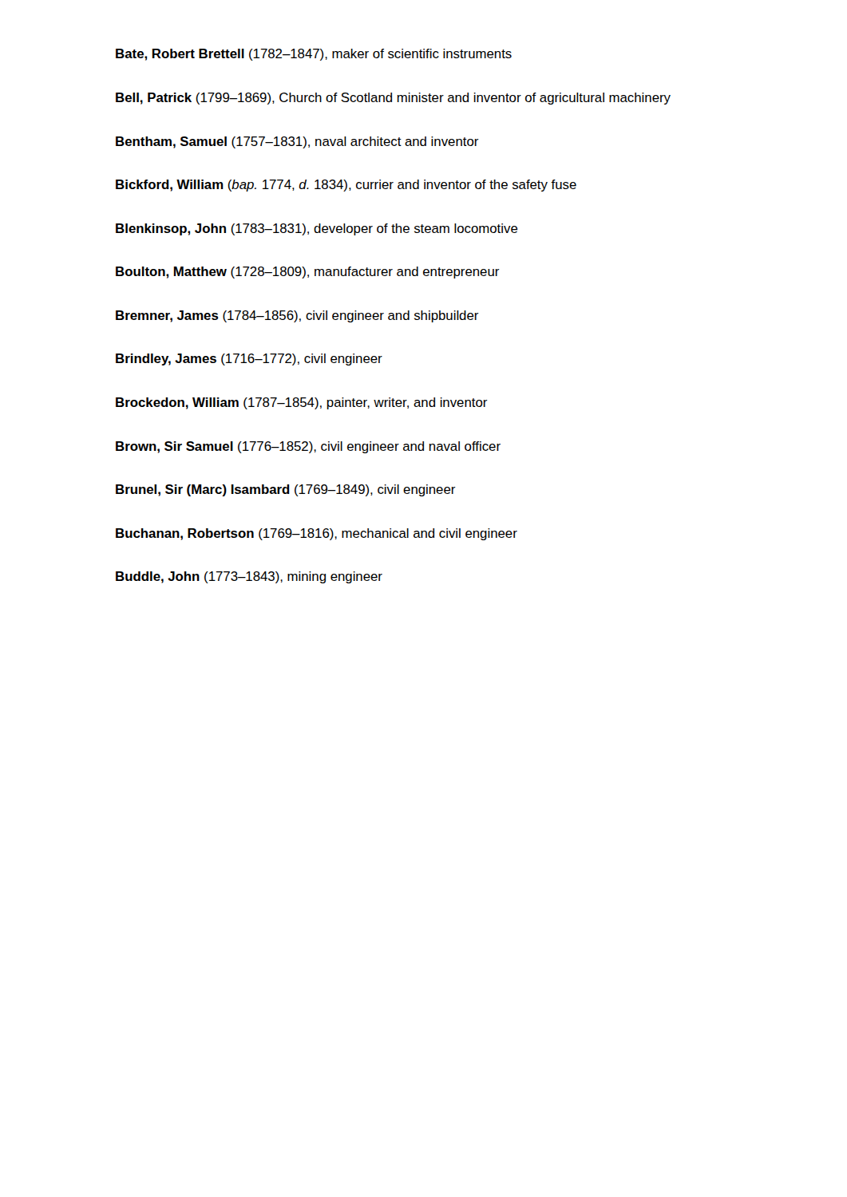Bate, Robert Brettell
(1782–1847), maker of scientific instruments
Bell, Patrick
(1799–1869), Church of Scotland minister and inventor of agricultural machinery
Bentham, Samuel
(1757–1831), naval architect and inventor
Bickford, William
(bap. 1774, d. 1834), currier and inventor of the safety fuse
Blenkinsop, John
(1783–1831), developer of the steam locomotive
Boulton, Matthew
(1728–1809), manufacturer and entrepreneur
Bremner, James
(1784–1856), civil engineer and shipbuilder
Brindley, James
(1716–1772), civil engineer
Brockedon, William
(1787–1854), painter, writer, and inventor
Brown, Sir Samuel
(1776–1852), civil engineer and naval officer
Brunel, Sir (Marc) Isambard
(1769–1849), civil engineer
Buchanan, Robertson
(1769–1816), mechanical and civil engineer
Buddle, John
(1773–1843), mining engineer